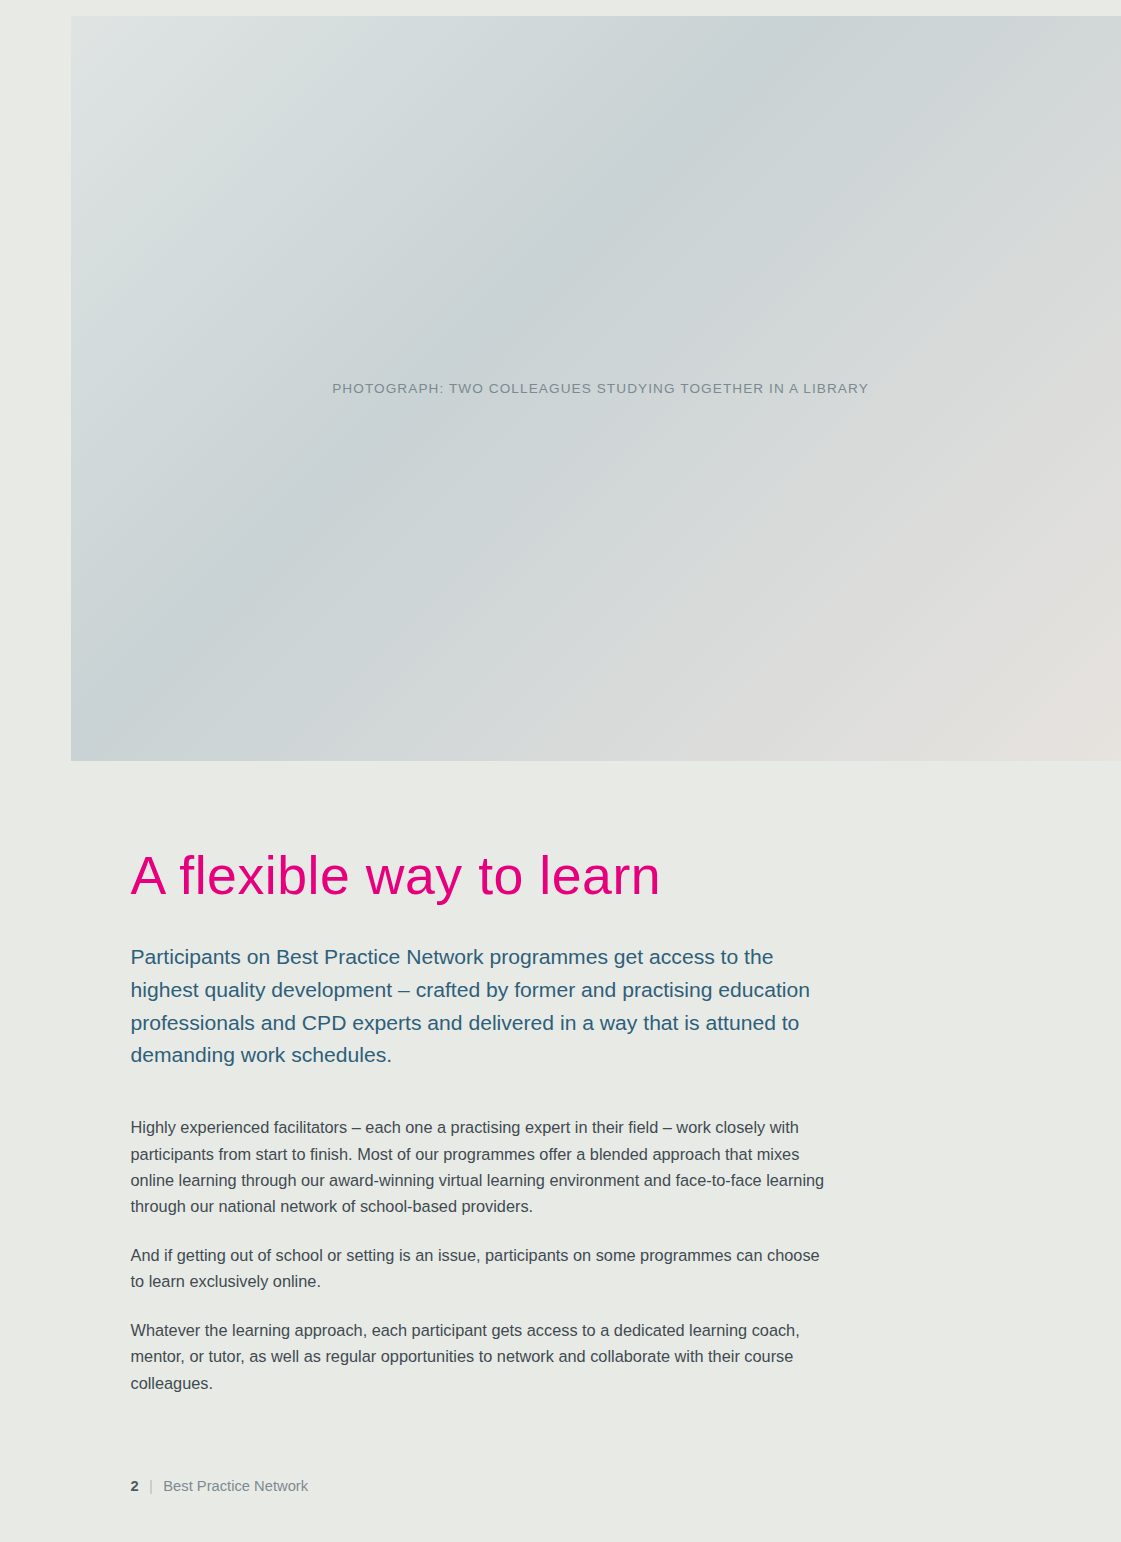Photograph: two colleagues studying together in a library
A flexible way to learn
Participants on Best Practice Network programmes get access to the highest quality development – crafted by former and practising education professionals and CPD experts and delivered in a way that is attuned to demanding work schedules.
Highly experienced facilitators – each one a practising expert in their field – work closely with participants from start to finish. Most of our programmes offer a blended approach that mixes online learning through our award-winning virtual learning environment and face-to-face learning through our national network of school-based providers.
And if getting out of school or setting is an issue, participants on some programmes can choose to learn exclusively online.
Whatever the learning approach, each participant gets access to a dedicated learning coach, mentor, or tutor, as well as regular opportunities to network and collaborate with their course colleagues.
2 | Best Practice Network